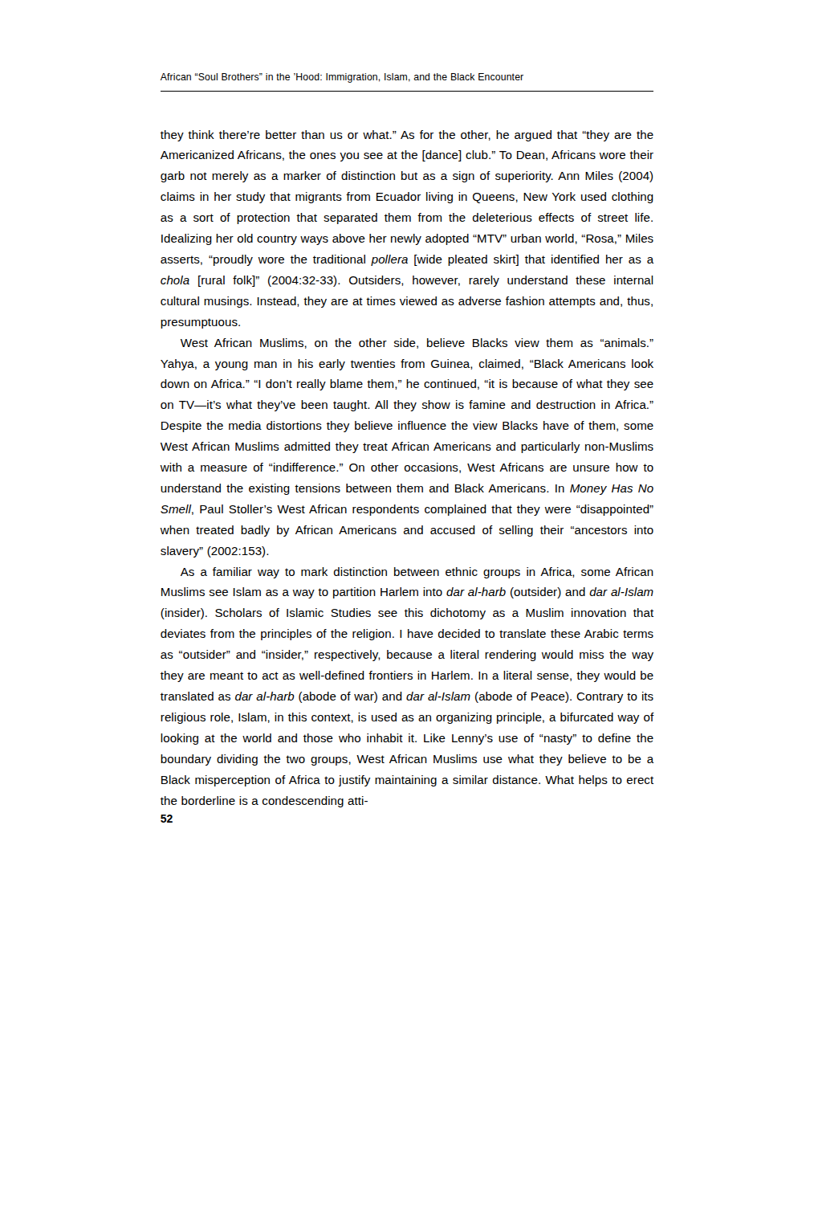African “Soul Brothers” in the ’Hood: Immigration, Islam, and the Black Encounter
they think there’re better than us or what.” As for the other, he argued that “they are the Americanized Africans, the ones you see at the [dance] club.” To Dean, Africans wore their garb not merely as a marker of distinction but as a sign of superiority. Ann Miles (2004) claims in her study that migrants from Ecuador living in Queens, New York used clothing as a sort of protection that separated them from the deleterious effects of street life. Idealizing her old country ways above her newly adopted “MTV” urban world, “Rosa,” Miles asserts, “proudly wore the traditional pollera [wide pleated skirt] that identified her as a chola [rural folk]” (2004:32-33). Outsiders, however, rarely understand these internal cultural musings. Instead, they are at times viewed as adverse fashion attempts and, thus, presumptuous.
West African Muslims, on the other side, believe Blacks view them as “animals.” Yahya, a young man in his early twenties from Guinea, claimed, “Black Americans look down on Africa.” “I don’t really blame them,” he continued, “it is because of what they see on TV—it’s what they’ve been taught. All they show is famine and destruction in Africa.” Despite the media distortions they believe influence the view Blacks have of them, some West African Muslims admitted they treat African Americans and particularly non-Muslims with a measure of “indifference.” On other occasions, West Africans are unsure how to understand the existing tensions between them and Black Americans. In Money Has No Smell, Paul Stoller’s West African respondents complained that they were “disappointed” when treated badly by African Americans and accused of selling their “ancestors into slavery” (2002:153).
As a familiar way to mark distinction between ethnic groups in Africa, some African Muslims see Islam as a way to partition Harlem into dar al-harb (outsider) and dar al-Islam (insider). Scholars of Islamic Studies see this dichotomy as a Muslim innovation that deviates from the principles of the religion. I have decided to translate these Arabic terms as “outsider” and “insider,” respectively, because a literal rendering would miss the way they are meant to act as well-defined frontiers in Harlem. In a literal sense, they would be translated as dar al-harb (abode of war) and dar al-Islam (abode of Peace). Contrary to its religious role, Islam, in this context, is used as an organizing principle, a bifurcated way of looking at the world and those who inhabit it. Like Lenny’s use of “nasty” to define the boundary dividing the two groups, West African Muslims use what they believe to be a Black misperception of Africa to justify maintaining a similar distance. What helps to erect the borderline is a condescending atti-
52